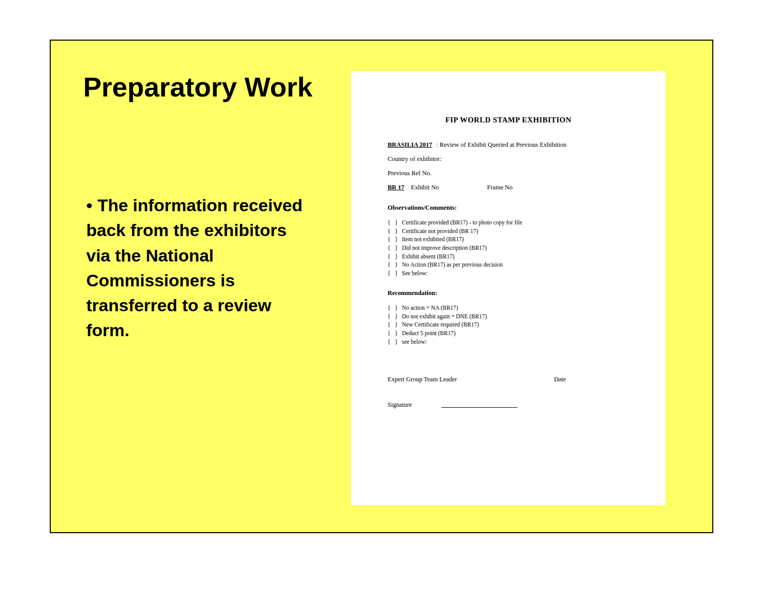Preparatory Work
•The information received back from the exhibitors via the National Commissioners is transferred to a review form.
FIP WORLD STAMP EXHIBITION
BRASILIA 2017
: Review of Exhibit Queried at Previous Exhibition
Country of exhibitor:
Previous Ref No.
BR 17
Exhibit No
Frame No
Observations/Comments:
{ } Certificate provided (BR17) - to photo copy for file
{ } Certificate not provided (BR 17)
{ } Item not exhibited (BR17)
{ } Did not improve description (BR17)
{ } Exhibit absent (BR17)
{ } No Action (BR17) as per previous decision
{ } See below:
Recommendation:
{ } No action = NA (BR17)
{ } Do not exhibit again = DNE (BR17)
{ } New Certificate required (BR17)
{ } Deduct 5 point (BR17)
{ } see below:
Expert Group Team Leader
Date
Signature